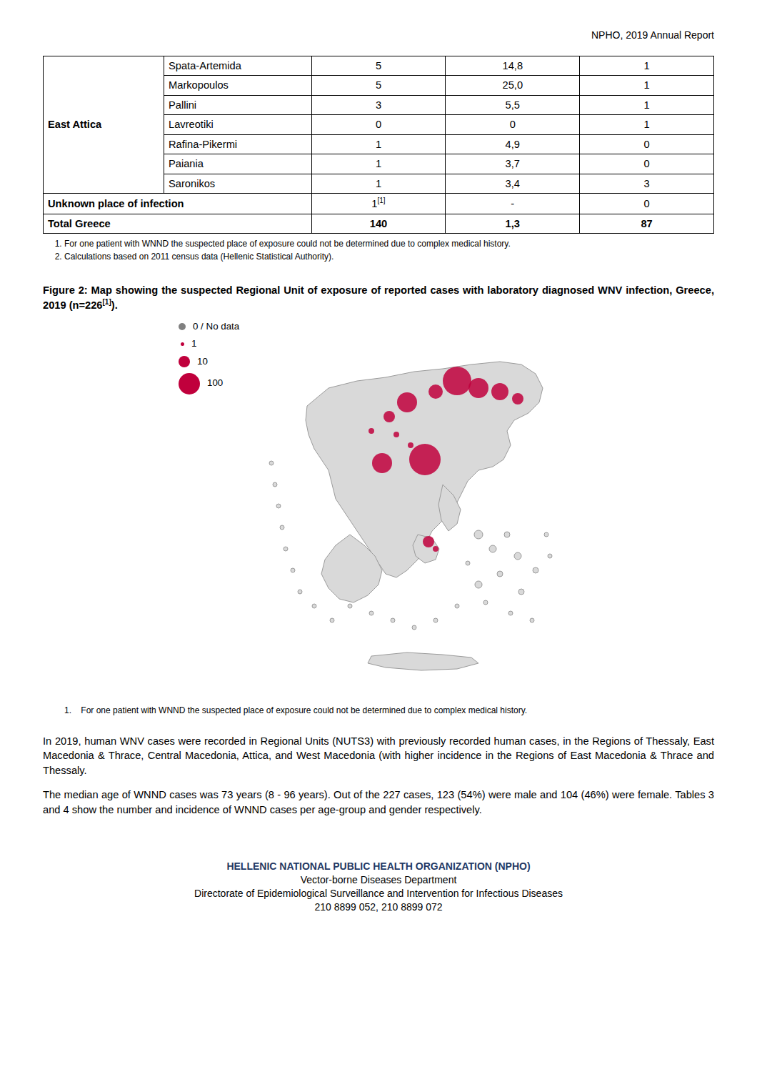NPHO, 2019 Annual Report
| East Attica | Spata-Artemida | 5 | 14,8 | 1 |
| Markopoulos | 5 | 25,0 | 1 |
| Pallini | 3 | 5,5 | 1 |
| Lavreotiki | 0 | 0 | 1 |
| Rafina-Pikermi | 1 | 4,9 | 0 |
| Paiania | 1 | 3,7 | 0 |
| Saronikos | 1 | 3,4 | 3 |
| Unknown place of infection | 1 [1] | - | 0 |
| Total Greece | 140 | 1,3 | 87 |
For one patient with WNND the suspected place of exposure could not be determined due to complex medical history.
Calculations based on 2011 census data (Hellenic Statistical Authority).
Figure 2: Map showing the suspected Regional Unit of exposure of reported cases with laboratory diagnosed WNV infection, Greece, 2019 (n=226[1]).
0 / No data
1
10
100
1. For one patient with WNND the suspected place of exposure could not be determined due to complex medical history.
In 2019, human WNV cases were recorded in Regional Units (NUTS3) with previously recorded human cases, in the Regions of Thessaly, East Macedonia & Thrace, Central Macedonia, Attica, and West Macedonia (with higher incidence in the Regions of East Macedonia & Thrace and Thessaly.
The median age of WNND cases was 73 years (8 - 96 years). Out of the 227 cases, 123 (54%) were male and 104 (46%) were female. Tables 3 and 4 show the number and incidence of WNND cases per age-group and gender respectively.
HELLENIC NATIONAL PUBLIC HEALTH ORGANIZATION (NPHO)
Vector-borne Diseases Department
Directorate of Epidemiological Surveillance and Intervention for Infectious Diseases
210 8899 052, 210 8899 072